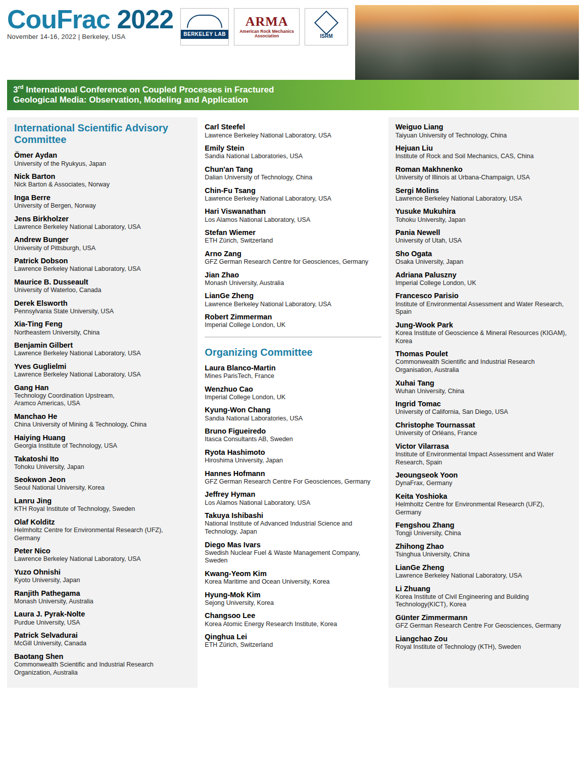CouFrac 2022
November 14-16, 2022 | Berkeley, USA
BERKELEY LAB
ARMA
American Rock Mechanics Association
ISRM
3rd International Conference on Coupled Processes in Fractured
Geological Media: Observation, Modeling and Application
International Scientific Advisory Committee
Ömer Aydan University of the Ryukyus, Japan
Nick Barton Nick Barton & Associates, Norway
Inga Berre University of Bergen, Norway
Jens Birkholzer Lawrence Berkeley National Laboratory, USA
Andrew Bunger University of Pittsburgh, USA
Patrick Dobson Lawrence Berkeley National Laboratory, USA
Maurice B. Dusseault University of Waterloo, Canada
Derek Elsworth Pennsylvania State University, USA
Xia-Ting Feng Northeastern University, China
Benjamin Gilbert Lawrence Berkeley National Laboratory, USA
Yves Guglielmi Lawrence Berkeley National Laboratory, USA
Gang Han Technology Coordination Upstream,
Aramco Americas, USA
Manchao He China University of Mining & Technology, China
Haiying Huang Georgia Institute of Technology, USA
Takatoshi Ito Tohoku University, Japan
Seokwon Jeon Seoul National University, Korea
Lanru Jing KTH Royal Institute of Technology, Sweden
Olaf Kolditz Helmholtz Centre for Environmental Research (UFZ), Germany
Peter Nico Lawrence Berkeley National Laboratory, USA
Yuzo Ohnishi Kyoto University, Japan
Ranjith Pathegama Monash University, Australia
Laura J. Pyrak-Nolte Purdue University, USA
Patrick Selvadurai McGill University, Canada
Baotang Shen Commonwealth Scientific and Industrial Research Organization, Australia
Carl Steefel Lawrence Berkeley National Laboratory, USA
Emily Stein Sandia National Laboratories, USA
Chun'an Tang Dalian University of Technology, China
Chin-Fu Tsang Lawrence Berkeley National Laboratory, USA
Hari Viswanathan Los Alamos National Laboratory, USA
Stefan Wiemer ETH Zürich, Switzerland
Arno Zang GFZ German Research Centre for Geosciences, Germany
Jian Zhao Monash University, Australia
LianGe Zheng Lawrence Berkeley National Laboratory, USA
Robert Zimmerman Imperial College London, UK
Organizing Committee
Laura Blanco-Martin Mines ParisTech, France
Wenzhuo Cao Imperial College London, UK
Kyung-Won Chang Sandia National Laboratories, USA
Bruno Figueiredo Itasca Consultants AB, Sweden
Ryota Hashimoto Hiroshima University, Japan
Hannes Hofmann GFZ German Research Centre For Geosciences, Germany
Jeffrey Hyman Los Alamos National Laboratory, USA
Takuya Ishibashi National Institute of Advanced Industrial Science and Technology, Japan
Diego Mas Ivars Swedish Nuclear Fuel & Waste Management Company, Sweden
Kwang-Yeom Kim Korea Maritime and Ocean University, Korea
Hyung-Mok Kim Sejong University, Korea
Changsoo Lee Korea Atomic Energy Research Institute, Korea
Qinghua Lei ETH Zürich, Switzerland
Weiguo Liang Taiyuan University of Technology, China
Hejuan Liu Institute of Rock and Soil Mechanics, CAS, China
Roman Makhnenko University of Illinois at Urbana-Champaign, USA
Sergi Molins Lawrence Berkeley National Laboratory, USA
Yusuke Mukuhira Tohoku Universlty, Japan
Pania Newell University of Utah, USA
Sho Ogata Osaka University, Japan
Adriana Paluszny Imperial College London, UK
Francesco Parisio Institute of Environmental Assessment and Water Research, Spain
Jung-Wook Park Korea Institute of Geoscience & Mineral Resources (KIGAM), Korea
Thomas Poulet Commonwealth Scientific and Industrial Research Organisation, Australia
Xuhai Tang Wuhan University, China
Ingrid Tomac University of California, San Diego, USA
Christophe Tournassat University of Orléans, France
Victor Vilarrasa Institute of Environmental Impact Assessment and Water Research, Spain
Jeoungseok Yoon DynaFrax, Germany
Keita Yoshioka Helmholtz Centre for Environmental Research (UFZ), Germany
Fengshou Zhang Tongji University, China
Zhihong Zhao Tsinghua University, China
LianGe Zheng Lawrence Berkeley National Laboratory, USA
Li Zhuang Korea Institute of Civil Engineering and Building Technology(KICT), Korea
Günter Zimmermann GFZ German Research Centre For Geosciences, Germany
Liangchao Zou Royal Institute of Technology (KTH), Sweden